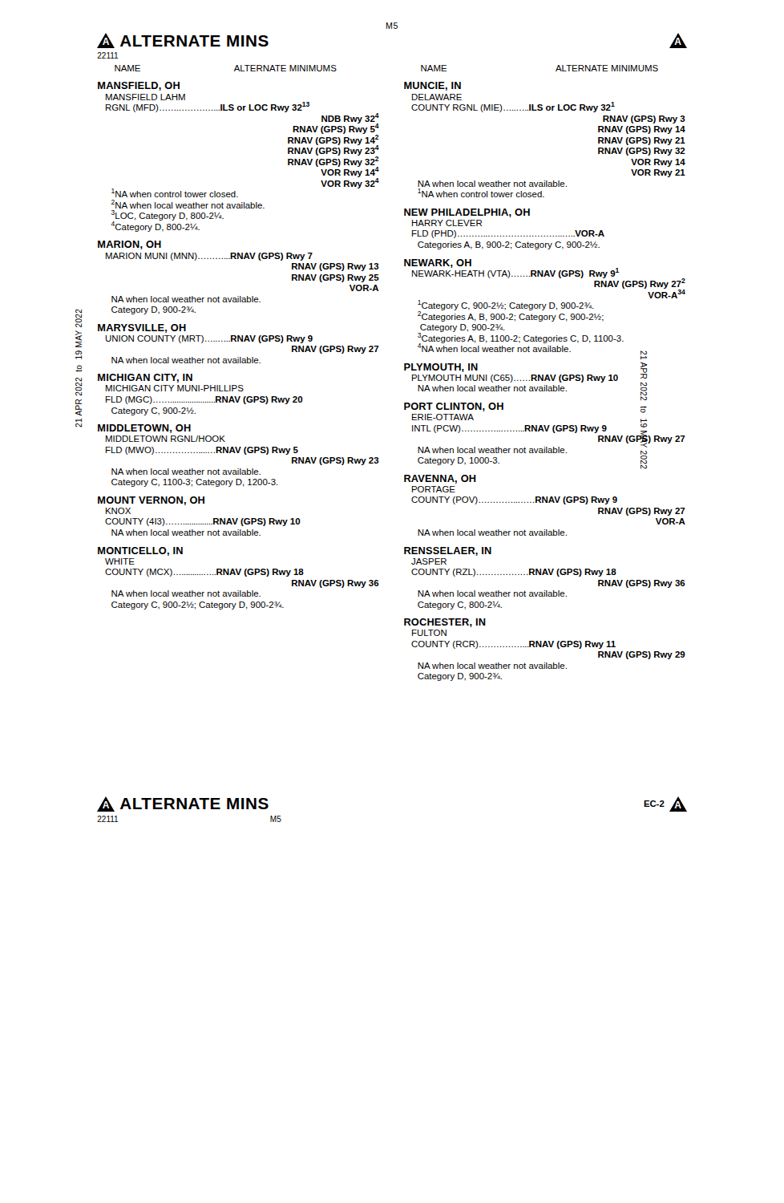M5
ALTERNATE MINS
22111
NAME ALTERNATE MINIMUMS
MANSFIELD, OH
MANSFIELD LAHM
RGNL (MFD)…….…………... ILS or LOC Rwy 3213
NDB Rwy 324
RNAV (GPS) Rwy 54
RNAV (GPS) Rwy 142
RNAV (GPS) Rwy 234
RNAV (GPS) Rwy 322
VOR Rwy 144
VOR Rwy 324
1NA when control tower closed.
2NA when local weather not available.
3LOC, Category D, 800-2¼.
4Category D, 800-2¼.
MARION, OH
MARION MUNI (MNN)………... RNAV (GPS) Rwy 7
RNAV (GPS) Rwy 13
RNAV (GPS) Rwy 25
VOR-A
NA when local weather not available.
Category D, 900-2¾.
MARYSVILLE, OH
UNION COUNTY (MRT)…..….. RNAV (GPS) Rwy 9
RNAV (GPS) Rwy 27
NA when local weather not available.
MICHIGAN CITY, IN
MICHIGAN CITY MUNI-PHILLIPS
FLD (MGC)……..................... RNAV (GPS) Rwy 20
Category C, 900-2½.
MIDDLETOWN, OH
MIDDLETOWN RGNL/HOOK
FLD (MWO)……………....…RNAV (GPS) Rwy 5
RNAV (GPS) Rwy 23
NA when local weather not available.
Category C, 1100-3; Category D, 1200-3.
MOUNT VERNON, OH
KNOX
COUNTY (4I3)…….............. RNAV (GPS) Rwy 10
NA when local weather not available.
MONTICELLO, IN
WHITE
COUNTY (MCX)…..........….. RNAV (GPS) Rwy 18
RNAV (GPS) Rwy 36
NA when local weather not available.
Category C, 900-2½; Category D, 900-2¾.
NAME ALTERNATE MINIMUMS
MUNCIE, IN
DELAWARE
COUNTY RGNL (MIE)…..….. ILS or LOC Rwy 321
RNAV (GPS) Rwy 3
RNAV (GPS) Rwy 14
RNAV (GPS) Rwy 21
RNAV (GPS) Rwy 32
VOR Rwy 14
VOR Rwy 21
NA when local weather not available.
1NA when control tower closed.
NEW PHILADELPHIA, OH
HARRY CLEVER
FLD (PHD)………..……………………..….. VOR-A
Categories A, B, 900-2; Category C, 900-2½.
NEWARK, OH
NEWARK-HEATH (VTA)……. RNAV (GPS) Rwy 91
RNAV (GPS) Rwy 272
VOR-A34
1Category C, 900-2½; Category D, 900-2¾.
2Categories A, B, 900-2; Category C, 900-2½;
Category D, 900-2¾.
3Categories A, B, 1100-2; Categories C, D, 1100-3.
4NA when local weather not available.
PLYMOUTH, IN
PLYMOUTH MUNI (C65)……RNAV (GPS) Rwy 10
NA when local weather not available.
PORT CLINTON, OH
ERIE-OTTAWA
INTL (PCW)…………..……... RNAV (GPS) Rwy 9
RNAV (GPS) Rwy 27
NA when local weather not available.
Category D, 1000-3.
RAVENNA, OH
PORTAGE
COUNTY (POV)…………..……RNAV (GPS) Rwy 9
RNAV (GPS) Rwy 27
VOR-A
NA when local weather not available.
RENSSELAER, IN
JASPER
COUNTY (RZL)………………RNAV (GPS) Rwy 18
RNAV (GPS) Rwy 36
NA when local weather not available.
Category C, 800-2¼.
ROCHESTER, IN
FULTON
COUNTY (RCR)……………... RNAV (GPS) Rwy 11
RNAV (GPS) Rwy 29
NA when local weather not available.
Category D, 900-2¾.
21 APR 2022 to 19 MAY 2022
21 APR 2022 to 19 MAY 2022
ALTERNATE MINS
EC-2
22111 M5